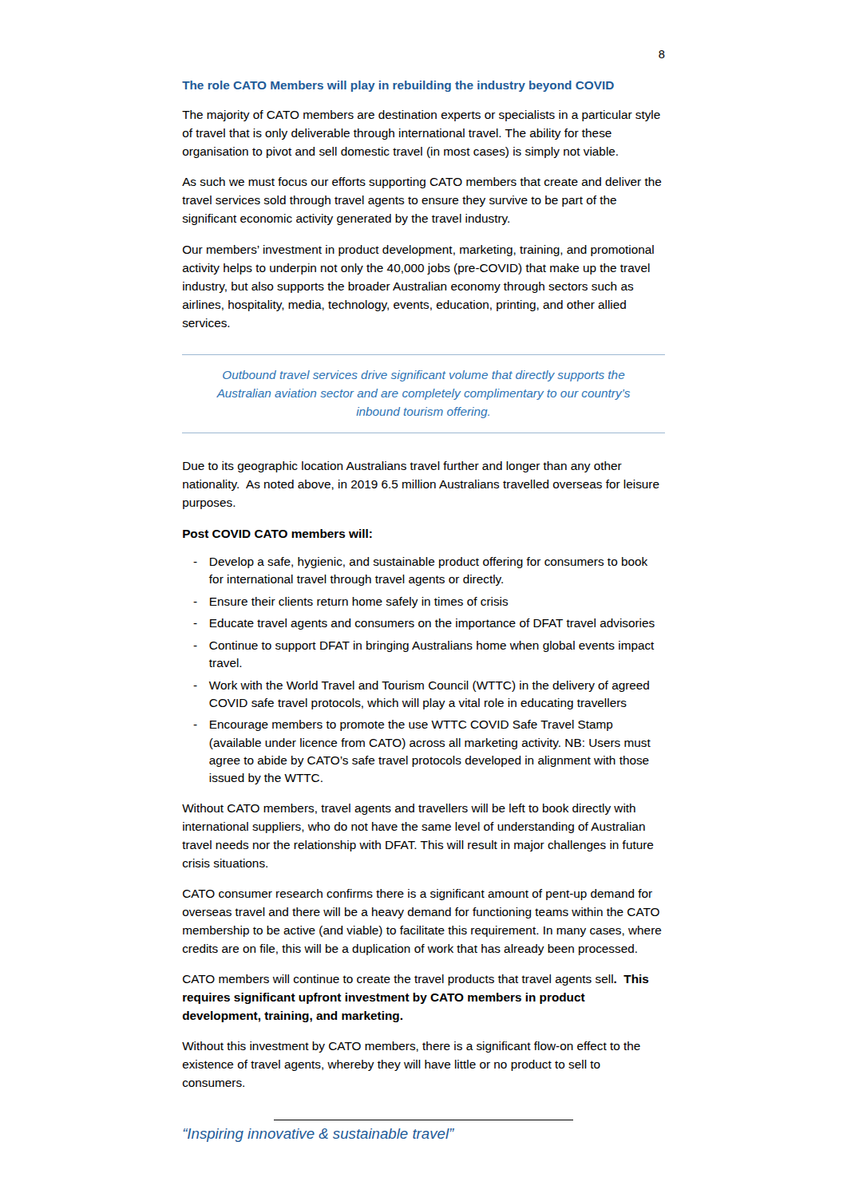8
The role CATO Members will play in rebuilding the industry beyond COVID
The majority of CATO members are destination experts or specialists in a particular style of travel that is only deliverable through international travel. The ability for these organisation to pivot and sell domestic travel (in most cases) is simply not viable.
As such we must focus our efforts supporting CATO members that create and deliver the travel services sold through travel agents to ensure they survive to be part of the significant economic activity generated by the travel industry.
Our members’ investment in product development, marketing, training, and promotional activity helps to underpin not only the 40,000 jobs (pre-COVID) that make up the travel industry, but also supports the broader Australian economy through sectors such as airlines, hospitality, media, technology, events, education, printing, and other allied services.
Outbound travel services drive significant volume that directly supports the Australian aviation sector and are completely complimentary to our country’s inbound tourism offering.
Due to its geographic location Australians travel further and longer than any other nationality. As noted above, in 2019 6.5 million Australians travelled overseas for leisure purposes.
Post COVID CATO members will:
Develop a safe, hygienic, and sustainable product offering for consumers to book for international travel through travel agents or directly.
Ensure their clients return home safely in times of crisis
Educate travel agents and consumers on the importance of DFAT travel advisories
Continue to support DFAT in bringing Australians home when global events impact travel.
Work with the World Travel and Tourism Council (WTTC) in the delivery of agreed COVID safe travel protocols, which will play a vital role in educating travellers
Encourage members to promote the use WTTC COVID Safe Travel Stamp (available under licence from CATO) across all marketing activity. NB: Users must agree to abide by CATO’s safe travel protocols developed in alignment with those issued by the WTTC.
Without CATO members, travel agents and travellers will be left to book directly with international suppliers, who do not have the same level of understanding of Australian travel needs nor the relationship with DFAT. This will result in major challenges in future crisis situations.
CATO consumer research confirms there is a significant amount of pent-up demand for overseas travel and there will be a heavy demand for functioning teams within the CATO membership to be active (and viable) to facilitate this requirement. In many cases, where credits are on file, this will be a duplication of work that has already been processed.
CATO members will continue to create the travel products that travel agents sell. This requires significant upfront investment by CATO members in product development, training, and marketing.
Without this investment by CATO members, there is a significant flow-on effect to the existence of travel agents, whereby they will have little or no product to sell to consumers.
“Inspiring innovative & sustainable travel”